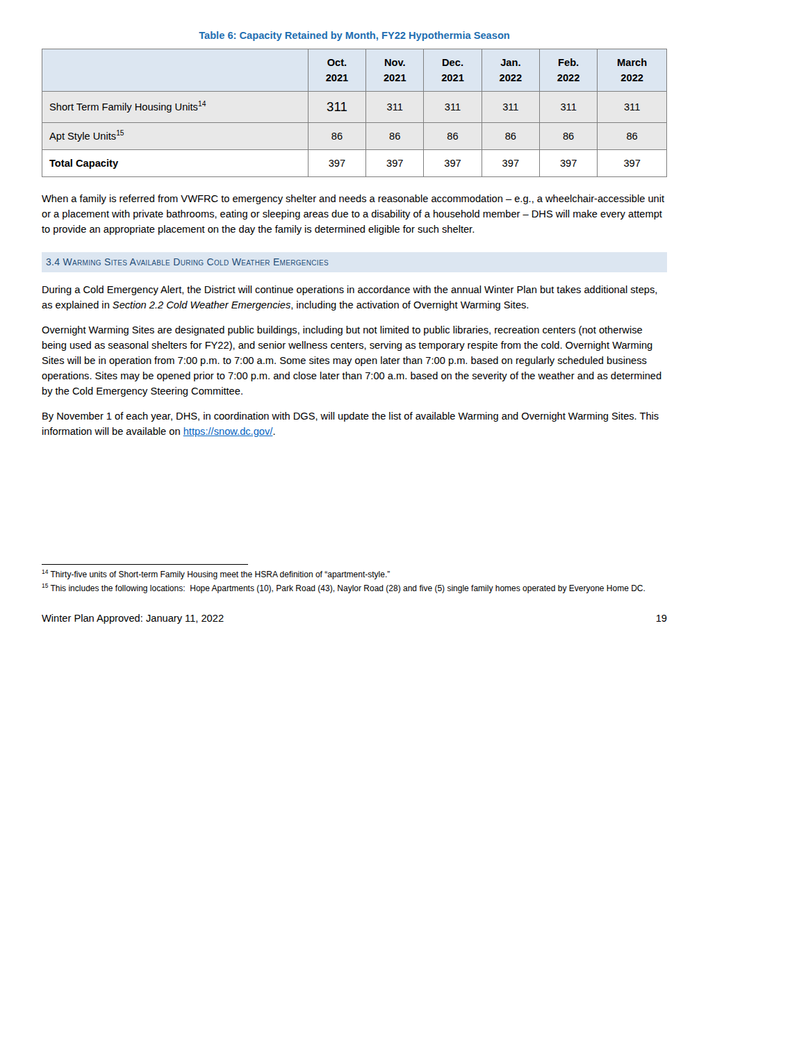Table 6: Capacity Retained by Month, FY22 Hypothermia Season
| | Oct. 2021 | Nov. 2021 | Dec. 2021 | Jan. 2022 | Feb. 2022 | March 2022 |
| --- | --- | --- | --- | --- | --- | --- |
| Short Term Family Housing Units 14 | 311 | 311 | 311 | 311 | 311 | 311 |
| Apt Style Units 15 | 86 | 86 | 86 | 86 | 86 | 86 |
| Total Capacity | 397 | 397 | 397 | 397 | 397 | 397 |
When a family is referred from VWFRC to emergency shelter and needs a reasonable accommodation – e.g., a wheelchair-accessible unit or a placement with private bathrooms, eating or sleeping areas due to a disability of a household member – DHS will make every attempt to provide an appropriate placement on the day the family is determined eligible for such shelter.
3.4 Warming Sites Available During Cold Weather Emergencies
During a Cold Emergency Alert, the District will continue operations in accordance with the annual Winter Plan but takes additional steps, as explained in Section 2.2 Cold Weather Emergencies, including the activation of Overnight Warming Sites.
Overnight Warming Sites are designated public buildings, including but not limited to public libraries, recreation centers (not otherwise being used as seasonal shelters for FY22), and senior wellness centers, serving as temporary respite from the cold. Overnight Warming Sites will be in operation from 7:00 p.m. to 7:00 a.m. Some sites may open later than 7:00 p.m. based on regularly scheduled business operations. Sites may be opened prior to 7:00 p.m. and close later than 7:00 a.m. based on the severity of the weather and as determined by the Cold Emergency Steering Committee.
By November 1 of each year, DHS, in coordination with DGS, will update the list of available Warming and Overnight Warming Sites. This information will be available on https://snow.dc.gov/.
14 Thirty-five units of Short-term Family Housing meet the HSRA definition of “apartment-style.”
15 This includes the following locations: Hope Apartments (10), Park Road (43), Naylor Road (28) and five (5) single family homes operated by Everyone Home DC.
Winter Plan Approved: January 11, 2022 19